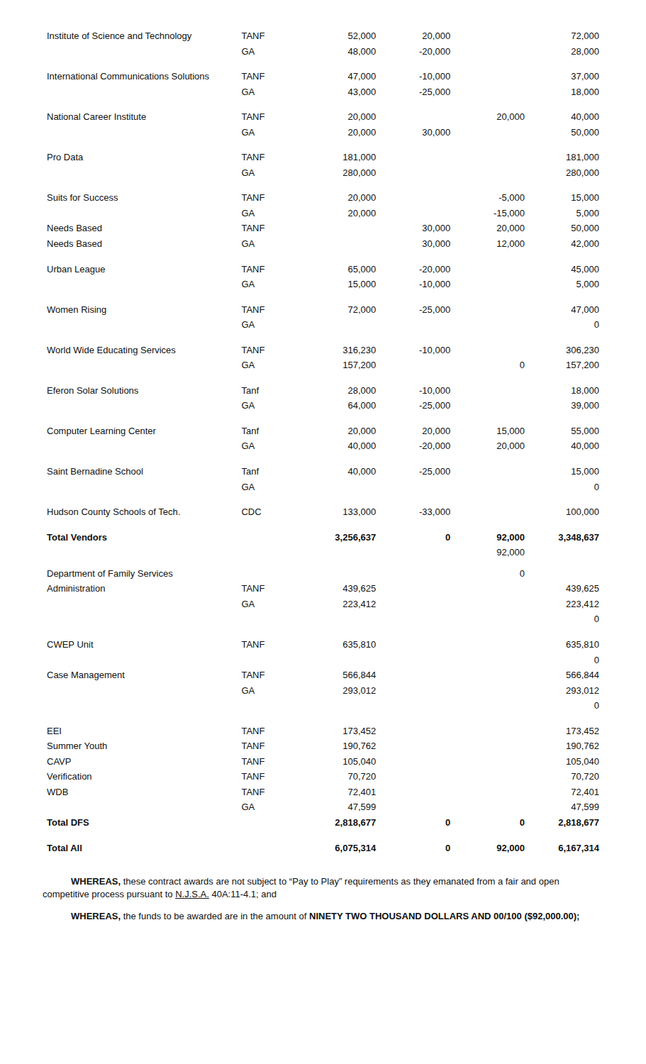| Institute of Science and Technology | TANF | 52,000 | 20,000 | | 72,000 |
| | GA | 48,000 | -20,000 | | 28,000 |
| International Communications Solutions | TANF | 47,000 | -10,000 | | 37,000 |
| | GA | 43,000 | -25,000 | | 18,000 |
| National Career Institute | TANF | 20,000 | | 20,000 | 40,000 |
| | GA | 20,000 | 30,000 | | 50,000 |
| Pro Data | TANF | 181,000 | | | 181,000 |
| | GA | 280,000 | | | 280,000 |
| Suits for Success | TANF | 20,000 | | -5,000 | 15,000 |
| | GA | 20,000 | | -15,000 | 5,000 |
| Needs Based | TANF | | 30,000 | 20,000 | 50,000 |
| Needs Based | GA | | 30,000 | 12,000 | 42,000 |
| Urban League | TANF | 65,000 | -20,000 | | 45,000 |
| | GA | 15,000 | -10,000 | | 5,000 |
| Women Rising | TANF | 72,000 | -25,000 | | 47,000 |
| | GA | | | | 0 |
| World Wide Educating Services | TANF | 316,230 | -10,000 | | 306,230 |
| | GA | 157,200 | | 0 | 157,200 |
| Eferon Solar Solutions | Tanf | 28,000 | -10,000 | | 18,000 |
| | GA | 64,000 | -25,000 | | 39,000 |
| Computer Learning Center | Tanf | 20,000 | 20,000 | 15,000 | 55,000 |
| | GA | 40,000 | -20,000 | 20,000 | 40,000 |
| Saint Bernadine School | Tanf | 40,000 | -25,000 | | 15,000 |
| | GA | | | | 0 |
| Hudson County Schools of Tech. | CDC | 133,000 | -33,000 | | 100,000 |
| Total Vendors | | 3,256,637 | 0 | 92,000 | 3,348,637 |
| | | | | 92,000 | |
| Department of Family Services | | | | 0 | |
| Administration | TANF | 439,625 | | | 439,625 |
| | GA | 223,412 | | | 223,412 |
| | | | | | 0 |
| CWEP Unit | TANF | 635,810 | | | 635,810 |
| | | | | | 0 |
| Case Management | TANF | 566,844 | | | 566,844 |
| | GA | 293,012 | | | 293,012 |
| | | | | | 0 |
| EEI | TANF | 173,452 | | | 173,452 |
| Summer Youth | TANF | 190,762 | | | 190,762 |
| CAVP | TANF | 105,040 | | | 105,040 |
| Verification | TANF | 70,720 | | | 70,720 |
| WDB | TANF | 72,401 | | | 72,401 |
| | GA | 47,599 | | | 47,599 |
| Total DFS | | 2,818,677 | 0 | 0 | 2,818,677 |
| Total All | | 6,075,314 | 0 | 92,000 | 6,167,314 |
WHEREAS, these contract awards are not subject to “Pay to Play” requirements as they emanated from a fair and open competitive process pursuant to N.J.S.A. 40A:11-4.1; and
WHEREAS, the funds to be awarded are in the amount of NINETY TWO THOUSAND DOLLARS AND 00/100 ($92,000.00);